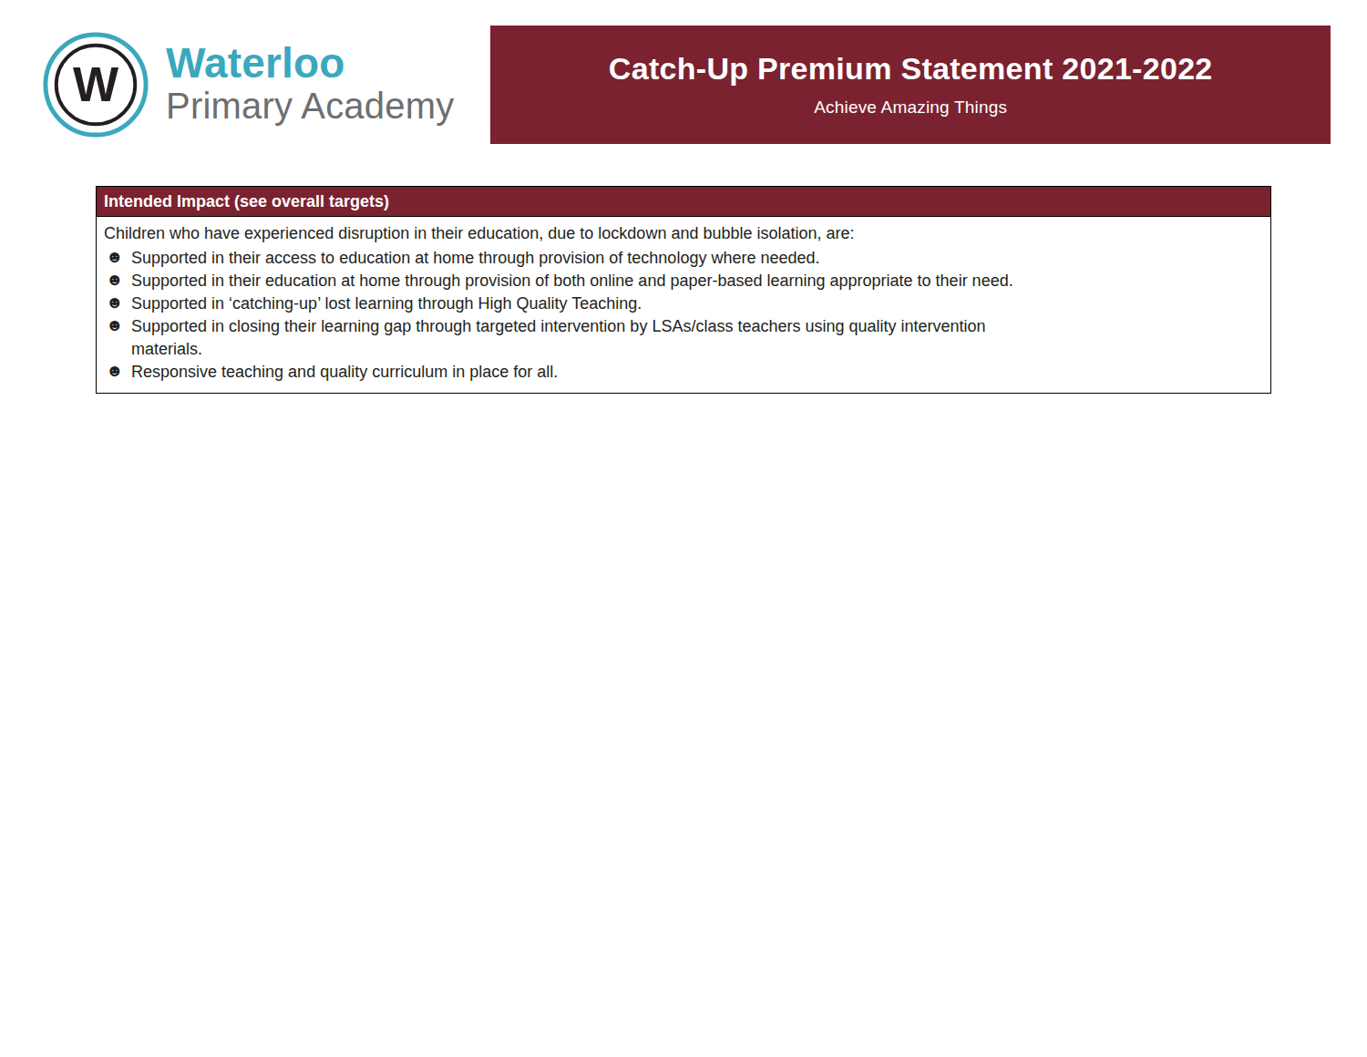W
Waterloo Primary Academy
Catch-Up Premium Statement 2021-2022
Achieve Amazing Things
Intended Impact (see overall targets)
Children who have experienced disruption in their education, due to lockdown and bubble isolation, are:
Supported in their access to education at home through provision of technology where needed.
Supported in their education at home through provision of both online and paper-based learning appropriate to their need.
Supported in ‘catching-up’ lost learning through High Quality Teaching.
Supported in closing their learning gap through targeted intervention by LSAs/class teachers using quality intervention materials.
Responsive teaching and quality curriculum in place for all.